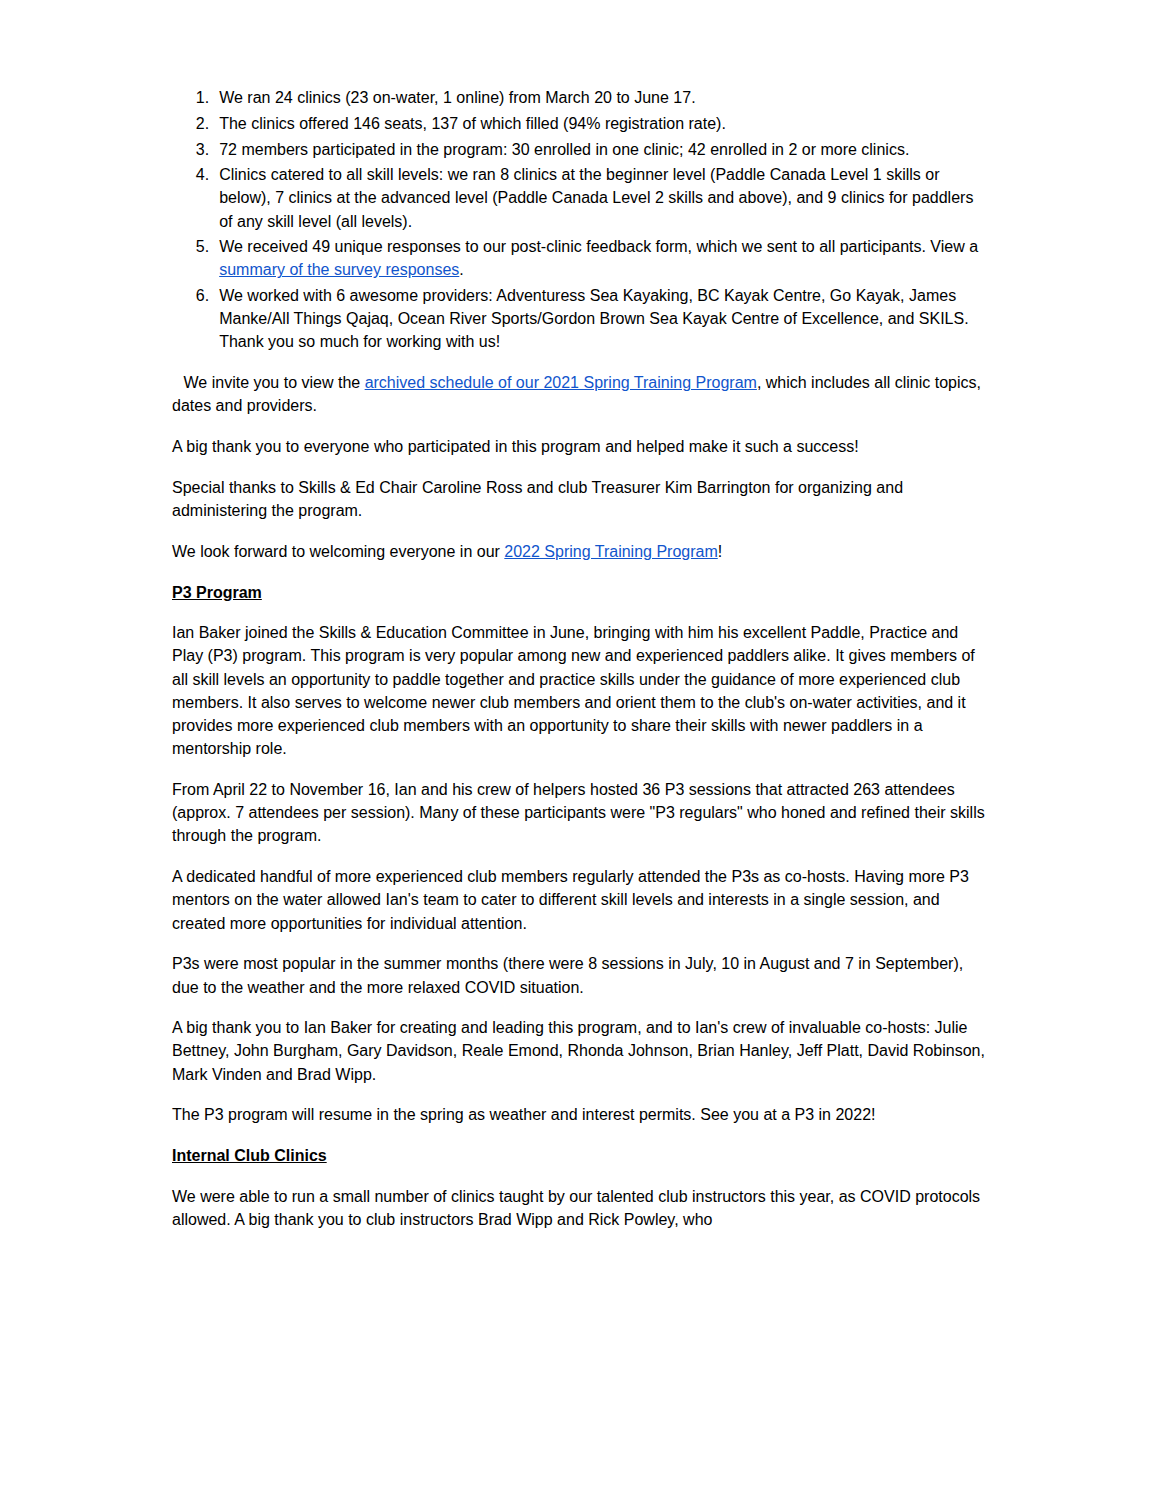We ran 24 clinics (23 on-water, 1 online) from March 20 to June 17.
The clinics offered 146 seats, 137 of which filled (94% registration rate).
72 members participated in the program: 30 enrolled in one clinic; 42 enrolled in 2 or more clinics.
Clinics catered to all skill levels: we ran 8 clinics at the beginner level (Paddle Canada Level 1 skills or below), 7 clinics at the advanced level (Paddle Canada Level 2 skills and above), and 9 clinics for paddlers of any skill level (all levels).
We received 49 unique responses to our post-clinic feedback form, which we sent to all participants. View a summary of the survey responses.
We worked with 6 awesome providers: Adventuress Sea Kayaking, BC Kayak Centre, Go Kayak, James Manke/All Things Qajaq, Ocean River Sports/Gordon Brown Sea Kayak Centre of Excellence, and SKILS. Thank you so much for working with us!
We invite you to view the archived schedule of our 2021 Spring Training Program, which includes all clinic topics, dates and providers.
A big thank you to everyone who participated in this program and helped make it such a success!
Special thanks to Skills & Ed Chair Caroline Ross and club Treasurer Kim Barrington for organizing and administering the program.
We look forward to welcoming everyone in our 2022 Spring Training Program!
P3 Program
Ian Baker joined the Skills & Education Committee in June, bringing with him his excellent Paddle, Practice and Play (P3) program. This program is very popular among new and experienced paddlers alike. It gives members of all skill levels an opportunity to paddle together and practice skills under the guidance of more experienced club members. It also serves to welcome newer club members and orient them to the club's on-water activities, and it provides more experienced club members with an opportunity to share their skills with newer paddlers in a mentorship role.
From April 22 to November 16, Ian and his crew of helpers hosted 36 P3 sessions that attracted 263 attendees (approx. 7 attendees per session). Many of these participants were "P3 regulars" who honed and refined their skills through the program.
A dedicated handful of more experienced club members regularly attended the P3s as co-hosts. Having more P3 mentors on the water allowed Ian's team to cater to different skill levels and interests in a single session, and created more opportunities for individual attention.
P3s were most popular in the summer months (there were 8 sessions in July, 10 in August and 7 in September), due to the weather and the more relaxed COVID situation.
A big thank you to Ian Baker for creating and leading this program, and to Ian's crew of invaluable co-hosts: Julie Bettney, John Burgham, Gary Davidson, Reale Emond, Rhonda Johnson, Brian Hanley, Jeff Platt, David Robinson, Mark Vinden and Brad Wipp.
The P3 program will resume in the spring as weather and interest permits. See you at a P3 in 2022!
Internal Club Clinics
We were able to run a small number of clinics taught by our talented club instructors this year, as COVID protocols allowed. A big thank you to club instructors Brad Wipp and Rick Powley, who